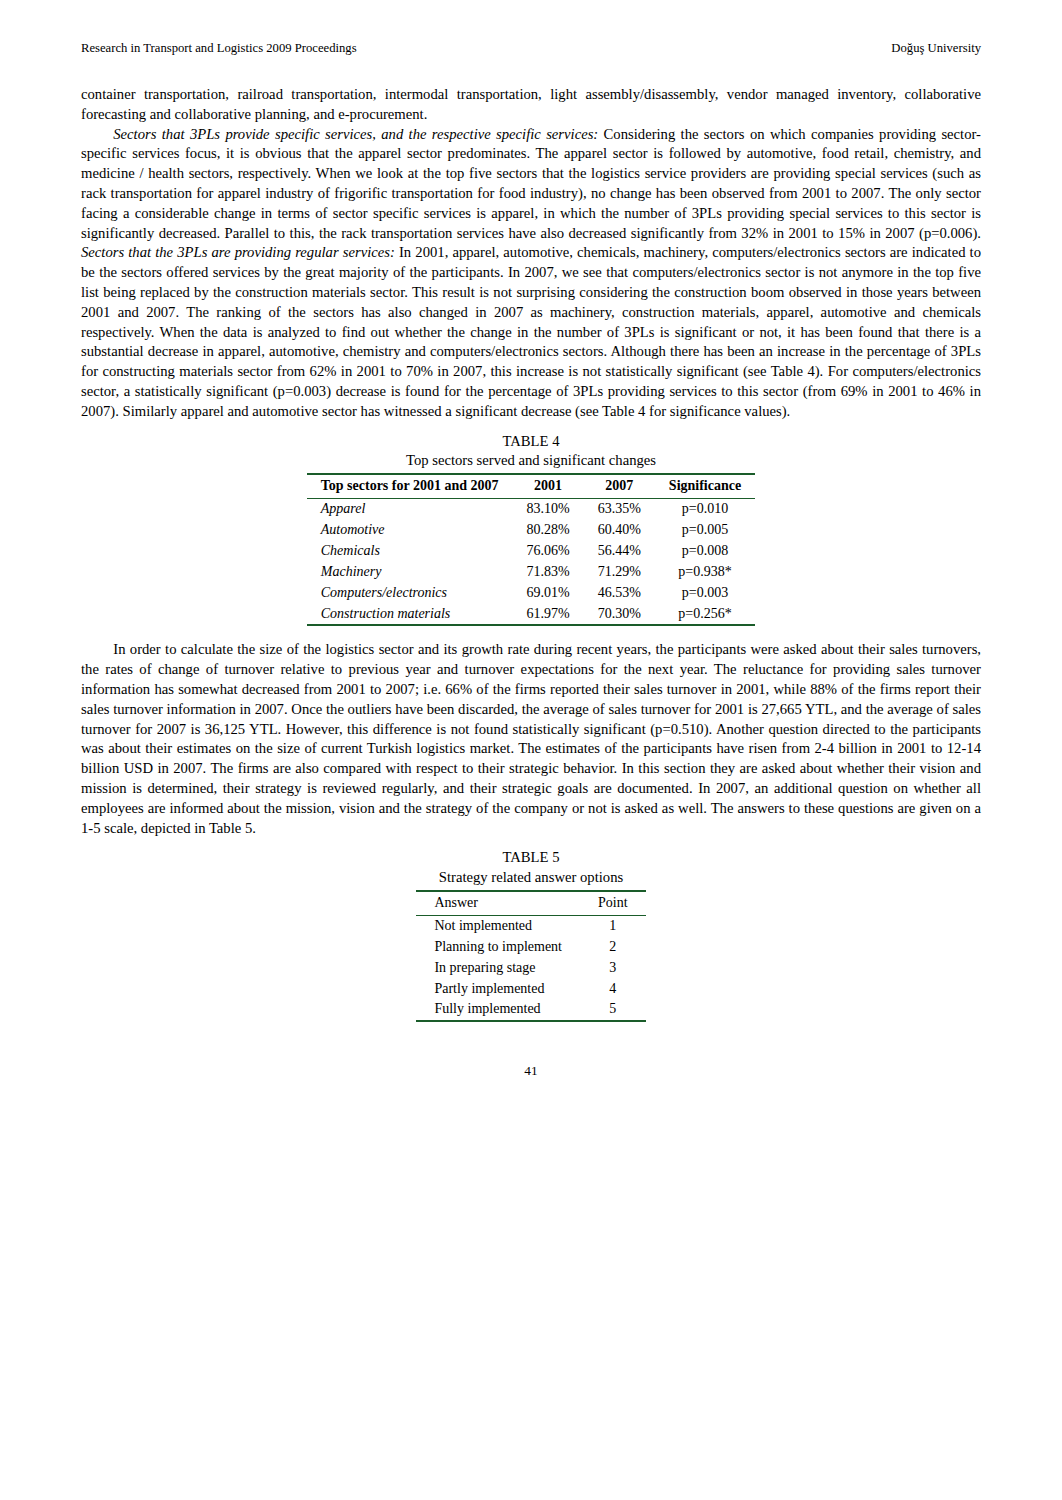Research in Transport and Logistics 2009 Proceedings
Doğuş University
container transportation, railroad transportation, intermodal transportation, light assembly/disassembly, vendor managed inventory, collaborative forecasting and collaborative planning, and e-procurement.
Sectors that 3PLs provide specific services, and the respective specific services: Considering the sectors on which companies providing sector-specific services focus, it is obvious that the apparel sector predominates. The apparel sector is followed by automotive, food retail, chemistry, and medicine / health sectors, respectively. When we look at the top five sectors that the logistics service providers are providing special services (such as rack transportation for apparel industry of frigorific transportation for food industry), no change has been observed from 2001 to 2007. The only sector facing a considerable change in terms of sector specific services is apparel, in which the number of 3PLs providing special services to this sector is significantly decreased. Parallel to this, the rack transportation services have also decreased significantly from 32% in 2001 to 15% in 2007 (p=0.006). Sectors that the 3PLs are providing regular services: In 2001, apparel, automotive, chemicals, machinery, computers/electronics sectors are indicated to be the sectors offered services by the great majority of the participants. In 2007, we see that computers/electronics sector is not anymore in the top five list being replaced by the construction materials sector. This result is not surprising considering the construction boom observed in those years between 2001 and 2007. The ranking of the sectors has also changed in 2007 as machinery, construction materials, apparel, automotive and chemicals respectively. When the data is analyzed to find out whether the change in the number of 3PLs is significant or not, it has been found that there is a substantial decrease in apparel, automotive, chemistry and computers/electronics sectors. Although there has been an increase in the percentage of 3PLs for constructing materials sector from 62% in 2001 to 70% in 2007, this increase is not statistically significant (see Table 4). For computers/electronics sector, a statistically significant (p=0.003) decrease is found for the percentage of 3PLs providing services to this sector (from 69% in 2001 to 46% in 2007). Similarly apparel and automotive sector has witnessed a significant decrease (see Table 4 for significance values).
TABLE 4
Top sectors served and significant changes
| Top sectors for 2001 and 2007 | 2001 | 2007 | Significance |
| --- | --- | --- | --- |
| Apparel | 83.10% | 63.35% | p=0.010 |
| Automotive | 80.28% | 60.40% | p=0.005 |
| Chemicals | 76.06% | 56.44% | p=0.008 |
| Machinery | 71.83% | 71.29% | p=0.938* |
| Computers/electronics | 69.01% | 46.53% | p=0.003 |
| Construction materials | 61.97% | 70.30% | p=0.256* |
In order to calculate the size of the logistics sector and its growth rate during recent years, the participants were asked about their sales turnovers, the rates of change of turnover relative to previous year and turnover expectations for the next year. The reluctance for providing sales turnover information has somewhat decreased from 2001 to 2007; i.e. 66% of the firms reported their sales turnover in 2001, while 88% of the firms report their sales turnover information in 2007. Once the outliers have been discarded, the average of sales turnover for 2001 is 27,665 YTL, and the average of sales turnover for 2007 is 36,125 YTL. However, this difference is not found statistically significant (p=0.510). Another question directed to the participants was about their estimates on the size of current Turkish logistics market. The estimates of the participants have risen from 2-4 billion in 2001 to 12-14 billion USD in 2007. The firms are also compared with respect to their strategic behavior. In this section they are asked about whether their vision and mission is determined, their strategy is reviewed regularly, and their strategic goals are documented. In 2007, an additional question on whether all employees are informed about the mission, vision and the strategy of the company or not is asked as well. The answers to these questions are given on a 1-5 scale, depicted in Table 5.
TABLE 5
Strategy related answer options
| Answer | Point |
| --- | --- |
| Not implemented | 1 |
| Planning to implement | 2 |
| In preparing stage | 3 |
| Partly implemented | 4 |
| Fully implemented | 5 |
41